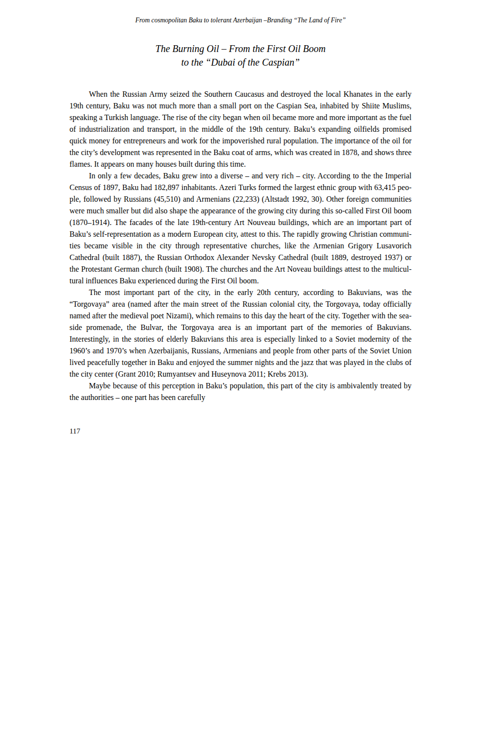From cosmopolitan Baku to tolerant Azerbaijan –Branding “The Land of Fire”
The Burning Oil – From the First Oil Boom
to the “Dubai of the Caspian”
When the Russian Army seized the Southern Caucasus and destroyed the local Khanates in the early 19th century, Baku was not much more than a small port on the Caspian Sea, inhabited by Shiite Muslims, speaking a Turkish language. The rise of the city began when oil became more and more important as the fuel of industrialization and transport, in the middle of the 19th century. Baku’s expanding oilfields promised quick money for entrepreneurs and work for the impoverished rural population. The importance of the oil for the city’s development was represented in the Baku coat of arms, which was created in 1878, and shows three flames. It appears on many houses built during this time.
In only a few decades, Baku grew into a diverse – and very rich – city. According to the the Imperial Census of 1897, Baku had 182,897 inhabitants. Azeri Turks formed the largest ethnic group with 63,415 people, followed by Russians (45,510) and Armenians (22,233) (Altstadt 1992, 30). Other foreign communities were much smaller but did also shape the appearance of the growing city during this so-called First Oil boom (1870–1914). The facades of the late 19th-century Art Nouveau buildings, which are an important part of Baku’s self-representation as a modern European city, attest to this. The rapidly growing Christian communities became visible in the city through representative churches, like the Armenian Grigory Lusavorich Cathedral (built 1887), the Russian Orthodox Alexander Nevsky Cathedral (built 1889, destroyed 1937) or the Protestant German church (built 1908). The churches and the Art Noveau buildings attest to the multicultural influences Baku experienced during the First Oil boom.
The most important part of the city, in the early 20th century, according to Bakuvians, was the “Torgovaya” area (named after the main street of the Russian colonial city, the Torgovaya, today officially named after the medieval poet Nizami), which remains to this day the heart of the city. Together with the seaside promenade, the Bulvar, the Torgovaya area is an important part of the memories of Bakuvians. Interestingly, in the stories of elderly Bakuvians this area is especially linked to a Soviet modernity of the 1960’s and 1970’s when Azerbaijanis, Russians, Armenians and people from other parts of the Soviet Union lived peacefully together in Baku and enjoyed the summer nights and the jazz that was played in the clubs of the city center (Grant 2010; Rumyantsev and Huseynova 2011; Krebs 2013).
Maybe because of this perception in Baku’s population, this part of the city is ambivalently treated by the authorities – one part has been carefully
117